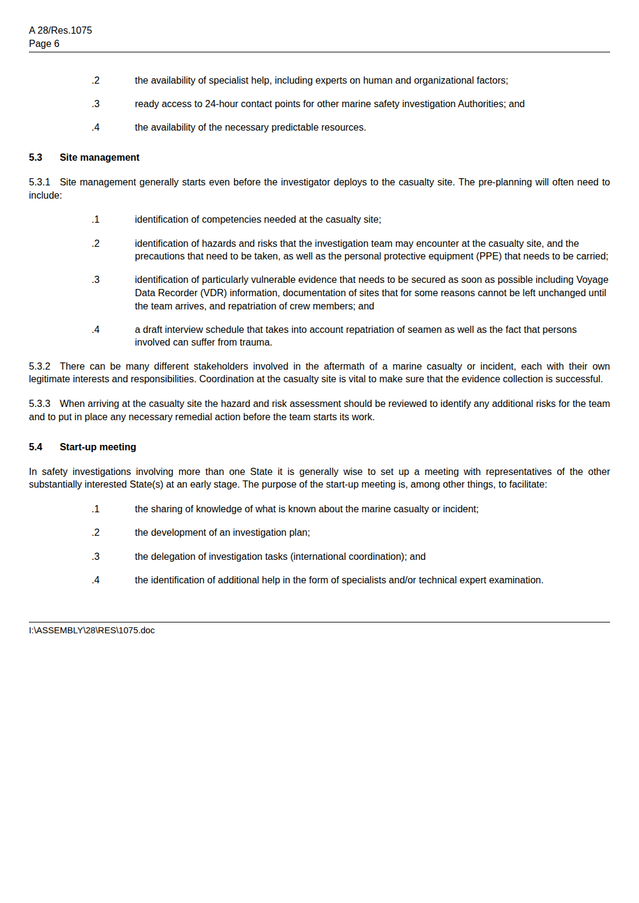A 28/Res.1075
Page 6
.2 the availability of specialist help, including experts on human and organizational factors;
.3 ready access to 24-hour contact points for other marine safety investigation Authorities; and
.4 the availability of the necessary predictable resources.
5.3 Site management
5.3.1 Site management generally starts even before the investigator deploys to the casualty site. The pre-planning will often need to include:
.1 identification of competencies needed at the casualty site;
.2 identification of hazards and risks that the investigation team may encounter at the casualty site, and the precautions that need to be taken, as well as the personal protective equipment (PPE) that needs to be carried;
.3 identification of particularly vulnerable evidence that needs to be secured as soon as possible including Voyage Data Recorder (VDR) information, documentation of sites that for some reasons cannot be left unchanged until the team arrives, and repatriation of crew members; and
.4 a draft interview schedule that takes into account repatriation of seamen as well as the fact that persons involved can suffer from trauma.
5.3.2 There can be many different stakeholders involved in the aftermath of a marine casualty or incident, each with their own legitimate interests and responsibilities. Coordination at the casualty site is vital to make sure that the evidence collection is successful.
5.3.3 When arriving at the casualty site the hazard and risk assessment should be reviewed to identify any additional risks for the team and to put in place any necessary remedial action before the team starts its work.
5.4 Start-up meeting
In safety investigations involving more than one State it is generally wise to set up a meeting with representatives of the other substantially interested State(s) at an early stage. The purpose of the start-up meeting is, among other things, to facilitate:
.1 the sharing of knowledge of what is known about the marine casualty or incident;
.2 the development of an investigation plan;
.3 the delegation of investigation tasks (international coordination); and
.4 the identification of additional help in the form of specialists and/or technical expert examination.
I:\ASSEMBLY\28\RES\1075.doc